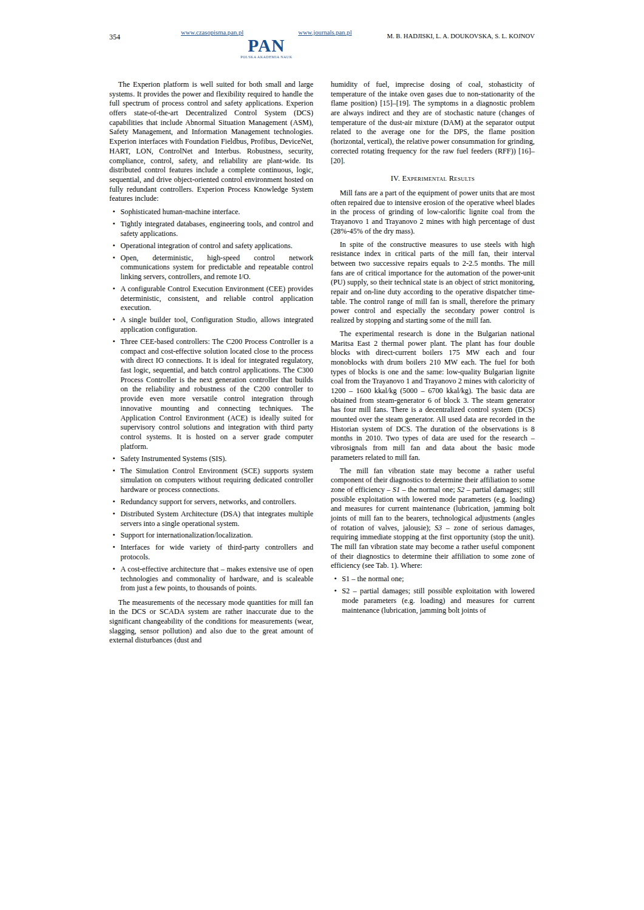354
www.czasopisma.pan.pl www.journals.pan.pl
PAN
POLSKA AKADEMIA NAUK
M. B. HADJISKI, L. A. DOUKOVSKA, S. L. KOJNOV
The Experion platform is well suited for both small and large systems. It provides the power and flexibility required to handle the full spectrum of process control and safety applications. Experion offers state-of-the-art Decentralized Control System (DCS) capabilities that include Abnormal Situation Management (ASM), Safety Management, and Information Management technologies. Experion interfaces with Foundation Fieldbus, Profibus, DeviceNet, HART, LON, ControlNet and Interbus. Robustness, security, compliance, control, safety, and reliability are plant-wide. Its distributed control features include a complete continuous, logic, sequential, and drive object-oriented control environment hosted on fully redundant controllers. Experion Process Knowledge System features include:
Sophisticated human-machine interface.
Tightly integrated databases, engineering tools, and control and safety applications.
Operational integration of control and safety applications.
Open, deterministic, high-speed control network communications system for predictable and repeatable control linking servers, controllers, and remote I/O.
A configurable Control Execution Environment (CEE) provides deterministic, consistent, and reliable control application execution.
A single builder tool, Configuration Studio, allows integrated application configuration.
Three CEE-based controllers: The C200 Process Controller is a compact and cost-effective solution located close to the process with direct IO connections. It is ideal for integrated regulatory, fast logic, sequential, and batch control applications. The C300 Process Controller is the next generation controller that builds on the reliability and robustness of the C200 controller to provide even more versatile control integration through innovative mounting and connecting techniques. The Application Control Environment (ACE) is ideally suited for supervisory control solutions and integration with third party control systems. It is hosted on a server grade computer platform.
Safety Instrumented Systems (SIS).
The Simulation Control Environment (SCE) supports system simulation on computers without requiring dedicated controller hardware or process connections.
Redundancy support for servers, networks, and controllers.
Distributed System Architecture (DSA) that integrates multiple servers into a single operational system.
Support for internationalization/localization.
Interfaces for wide variety of third-party controllers and protocols.
A cost-effective architecture that – makes extensive use of open technologies and commonality of hardware, and is scaleable from just a few points, to thousands of points.
The measurements of the necessary mode quantities for mill fan in the DCS or SCADA system are rather inaccurate due to the significant changeability of the conditions for measurements (wear, slagging, sensor pollution) and also due to the great amount of external disturbances (dust and
humidity of fuel, imprecise dosing of coal, stohasticity of temperature of the intake oven gases due to non-stationarity of the flame position) [15]–[19]. The symptoms in a diagnostic problem are always indirect and they are of stochastic nature (changes of temperature of the dust-air mixture (DAM) at the separator output related to the average one for the DPS, the flame position (horizontal, vertical), the relative power consummation for grinding, corrected rotating frequency for the raw fuel feeders (RFF)) [16]–[20].
IV. Experimental Results
Mill fans are a part of the equipment of power units that are most often repaired due to intensive erosion of the operative wheel blades in the process of grinding of low-calorific lignite coal from the Trayanovo 1 and Trayanovo 2 mines with high percentage of dust (28%-45% of the dry mass).
In spite of the constructive measures to use steels with high resistance index in critical parts of the mill fan, their interval between two successive repairs equals to 2-2.5 months. The mill fans are of critical importance for the automation of the power-unit (PU) supply, so their technical state is an object of strict monitoring, repair and on-line duty according to the operative dispatcher time-table. The control range of mill fan is small, therefore the primary power control and especially the secondary power control is realized by stopping and starting some of the mill fan.
The experimental research is done in the Bulgarian national Maritsa East 2 thermal power plant. The plant has four double blocks with direct-current boilers 175 MW each and four monoblocks with drum boilers 210 MW each. The fuel for both types of blocks is one and the same: low-quality Bulgarian lignite coal from the Trayanovo 1 and Trayanovo 2 mines with caloricity of 1200 – 1600 kkal/kg (5000 – 6700 kkal/kg). The basic data are obtained from steam-generator 6 of block 3. The steam generator has four mill fans. There is a decentralized control system (DCS) mounted over the steam generator. All used data are recorded in the Historian system of DCS. The duration of the observations is 8 months in 2010. Two types of data are used for the research – vibrosignals from mill fan and data about the basic mode parameters related to mill fan.
The mill fan vibration state may become a rather useful component of their diagnostics to determine their affiliation to some zone of efficiency – S1 – the normal one; S2 – partial damages; still possible exploitation with lowered mode parameters (e.g. loading) and measures for current maintenance (lubrication, jamming bolt joints of mill fan to the bearers, technological adjustments (angles of rotation of valves, jalousie); S3 – zone of serious damages, requiring immediate stopping at the first opportunity (stop the unit). The mill fan vibration state may become a rather useful component of their diagnostics to determine their affiliation to some zone of efficiency (see Tab. 1). Where:
S1 – the normal one;
S2 – partial damages; still possible exploitation with lowered mode parameters (e.g. loading) and measures for current maintenance (lubrication, jamming bolt joints of